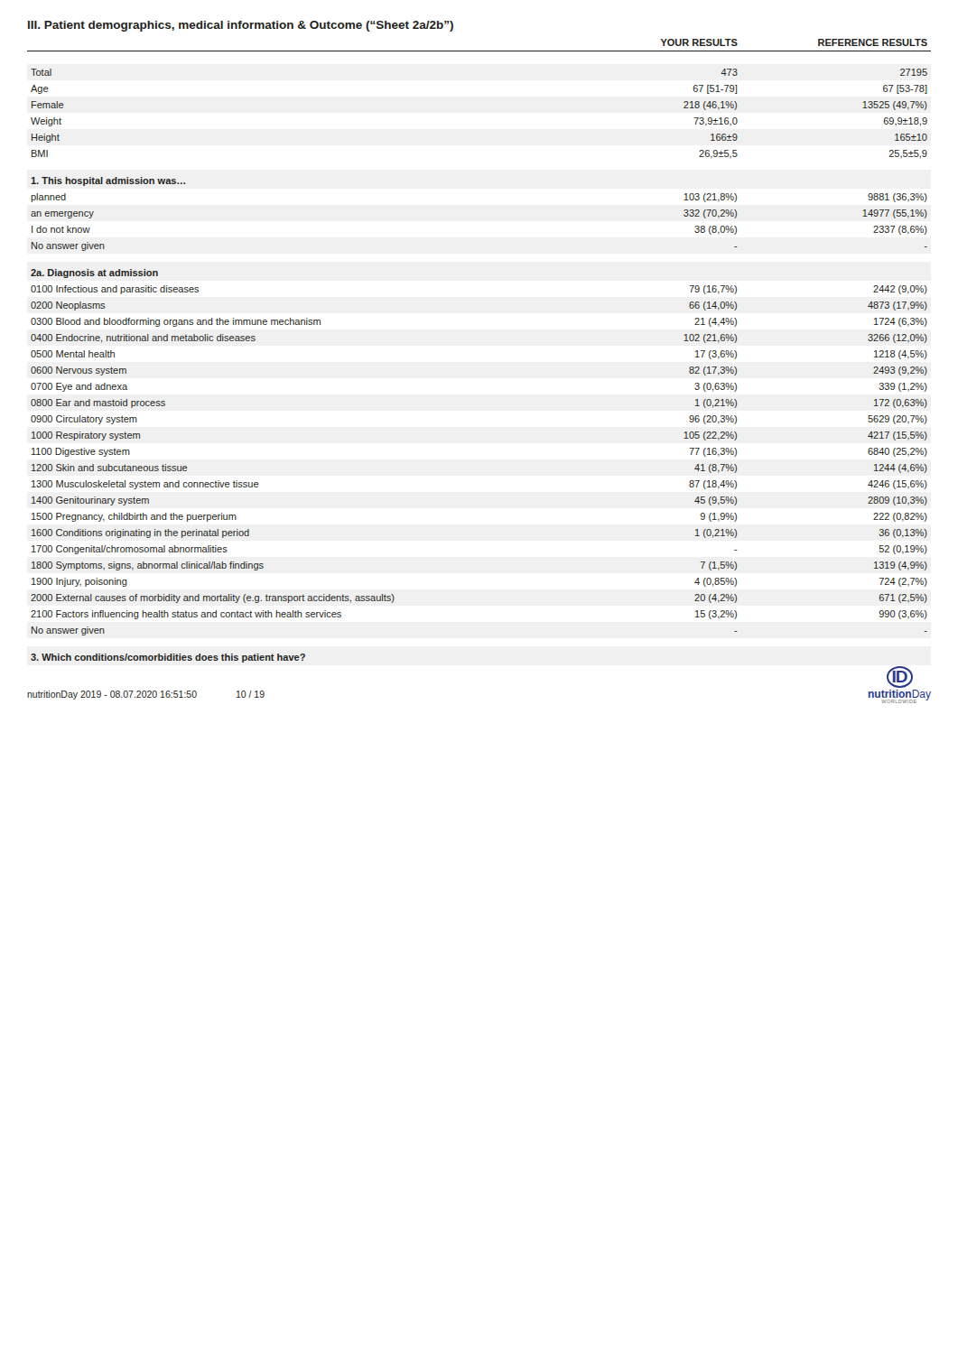III. Patient demographics, medical information & Outcome (“Sheet 2a/2b”)
| | YOUR RESULTS | REFERENCE RESULTS |
| --- | --- | --- |
| Total | 473 | 27195 |
| Age | 67 [51-79] | 67 [53-78] |
| Female | 218 (46,1%) | 13525 (49,7%) |
| Weight | 73,9±16,0 | 69,9±18,9 |
| Height | 166±9 | 165±10 |
| BMI | 26,9±5,5 | 25,5±5,9 |
| 1. This hospital admission was… | | |
| planned | 103 (21,8%) | 9881 (36,3%) |
| an emergency | 332 (70,2%) | 14977 (55,1%) |
| I do not know | 38 (8,0%) | 2337 (8,6%) |
| No answer given | - | - |
| 2a. Diagnosis at admission | | |
| 0100 Infectious and parasitic diseases | 79 (16,7%) | 2442 (9,0%) |
| 0200 Neoplasms | 66 (14,0%) | 4873 (17,9%) |
| 0300 Blood and bloodforming organs and the immune mechanism | 21 (4,4%) | 1724 (6,3%) |
| 0400 Endocrine, nutritional and metabolic diseases | 102 (21,6%) | 3266 (12,0%) |
| 0500 Mental health | 17 (3,6%) | 1218 (4,5%) |
| 0600 Nervous system | 82 (17,3%) | 2493 (9,2%) |
| 0700 Eye and adnexa | 3 (0,63%) | 339 (1,2%) |
| 0800 Ear and mastoid process | 1 (0,21%) | 172 (0,63%) |
| 0900 Circulatory system | 96 (20,3%) | 5629 (20,7%) |
| 1000 Respiratory system | 105 (22,2%) | 4217 (15,5%) |
| 1100 Digestive system | 77 (16,3%) | 6840 (25,2%) |
| 1200 Skin and subcutaneous tissue | 41 (8,7%) | 1244 (4,6%) |
| 1300 Musculoskeletal system and connective tissue | 87 (18,4%) | 4246 (15,6%) |
| 1400 Genitourinary system | 45 (9,5%) | 2809 (10,3%) |
| 1500 Pregnancy, childbirth and the puerperium | 9 (1,9%) | 222 (0,82%) |
| 1600 Conditions originating in the perinatal period | 1 (0,21%) | 36 (0,13%) |
| 1700 Congenital/chromosomal abnormalities | - | 52 (0,19%) |
| 1800 Symptoms, signs, abnormal clinical/lab findings | 7 (1,5%) | 1319 (4,9%) |
| 1900 Injury, poisoning | 4 (0,85%) | 724 (2,7%) |
| 2000 External causes of morbidity and mortality (e.g. transport accidents, assaults) | 20 (4,2%) | 671 (2,5%) |
| 2100 Factors influencing health status and contact with health services | 15 (3,2%) | 990 (3,6%) |
| No answer given | - | - |
| 3. Which conditions/comorbidities does this patient have? | | |
nutritionDay 2019 - 08.07.2020 16:51:50 10 / 19
ID
nutritionDay
WORLDWIDE